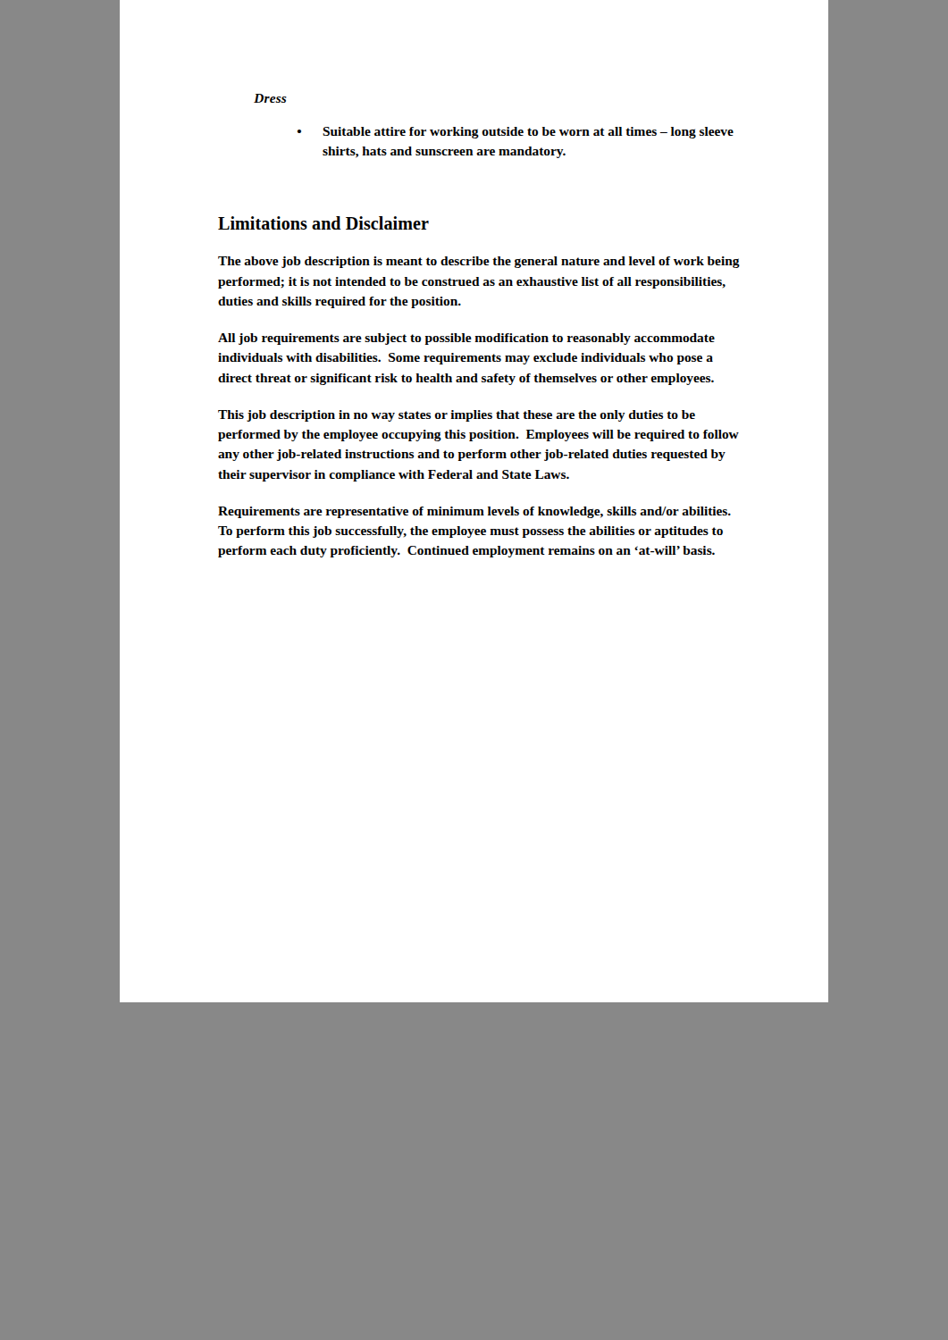Dress
Suitable attire for working outside to be worn at all times – long sleeve shirts, hats and sunscreen are mandatory.
Limitations and Disclaimer
The above job description is meant to describe the general nature and level of work being performed; it is not intended to be construed as an exhaustive list of all responsibilities, duties and skills required for the position.
All job requirements are subject to possible modification to reasonably accommodate individuals with disabilities. Some requirements may exclude individuals who pose a direct threat or significant risk to health and safety of themselves or other employees.
This job description in no way states or implies that these are the only duties to be performed by the employee occupying this position. Employees will be required to follow any other job-related instructions and to perform other job-related duties requested by their supervisor in compliance with Federal and State Laws.
Requirements are representative of minimum levels of knowledge, skills and/or abilities. To perform this job successfully, the employee must possess the abilities or aptitudes to perform each duty proficiently. Continued employment remains on an ‘at-will’ basis.